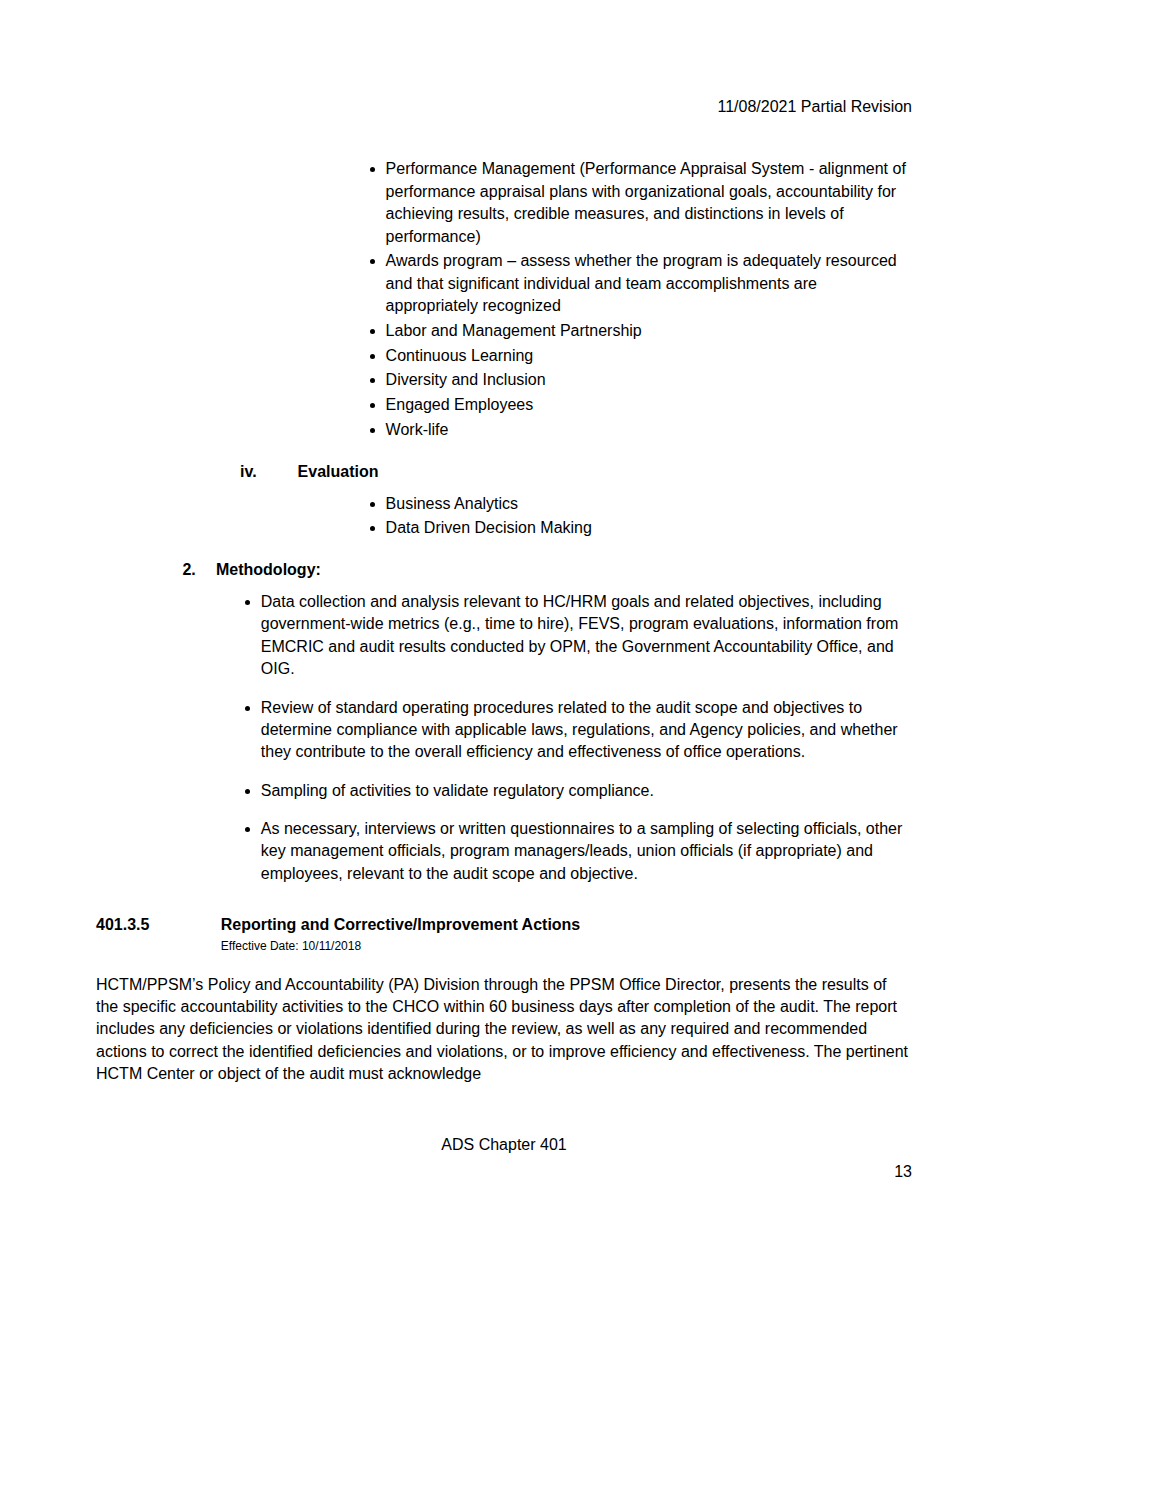11/08/2021 Partial Revision
Performance Management (Performance Appraisal System - alignment of performance appraisal plans with organizational goals, accountability for achieving results, credible measures, and distinctions in levels of performance)
Awards program – assess whether the program is adequately resourced and that significant individual and team accomplishments are appropriately recognized
Labor and Management Partnership
Continuous Learning
Diversity and Inclusion
Engaged Employees
Work-life
iv. Evaluation
Business Analytics
Data Driven Decision Making
2. Methodology:
Data collection and analysis relevant to HC/HRM goals and related objectives, including government-wide metrics (e.g., time to hire), FEVS, program evaluations, information from EMCRIC and audit results conducted by OPM, the Government Accountability Office, and OIG.
Review of standard operating procedures related to the audit scope and objectives to determine compliance with applicable laws, regulations, and Agency policies, and whether they contribute to the overall efficiency and effectiveness of office operations.
Sampling of activities to validate regulatory compliance.
As necessary, interviews or written questionnaires to a sampling of selecting officials, other key management officials, program managers/leads, union officials (if appropriate) and employees, relevant to the audit scope and objective.
401.3.5 Reporting and Corrective/Improvement Actions
Effective Date: 10/11/2018
HCTM/PPSM’s Policy and Accountability (PA) Division through the PPSM Office Director, presents the results of the specific accountability activities to the CHCO within 60 business days after completion of the audit. The report includes any deficiencies or violations identified during the review, as well as any required and recommended actions to correct the identified deficiencies and violations, or to improve efficiency and effectiveness. The pertinent HCTM Center or object of the audit must acknowledge
ADS Chapter 401
13